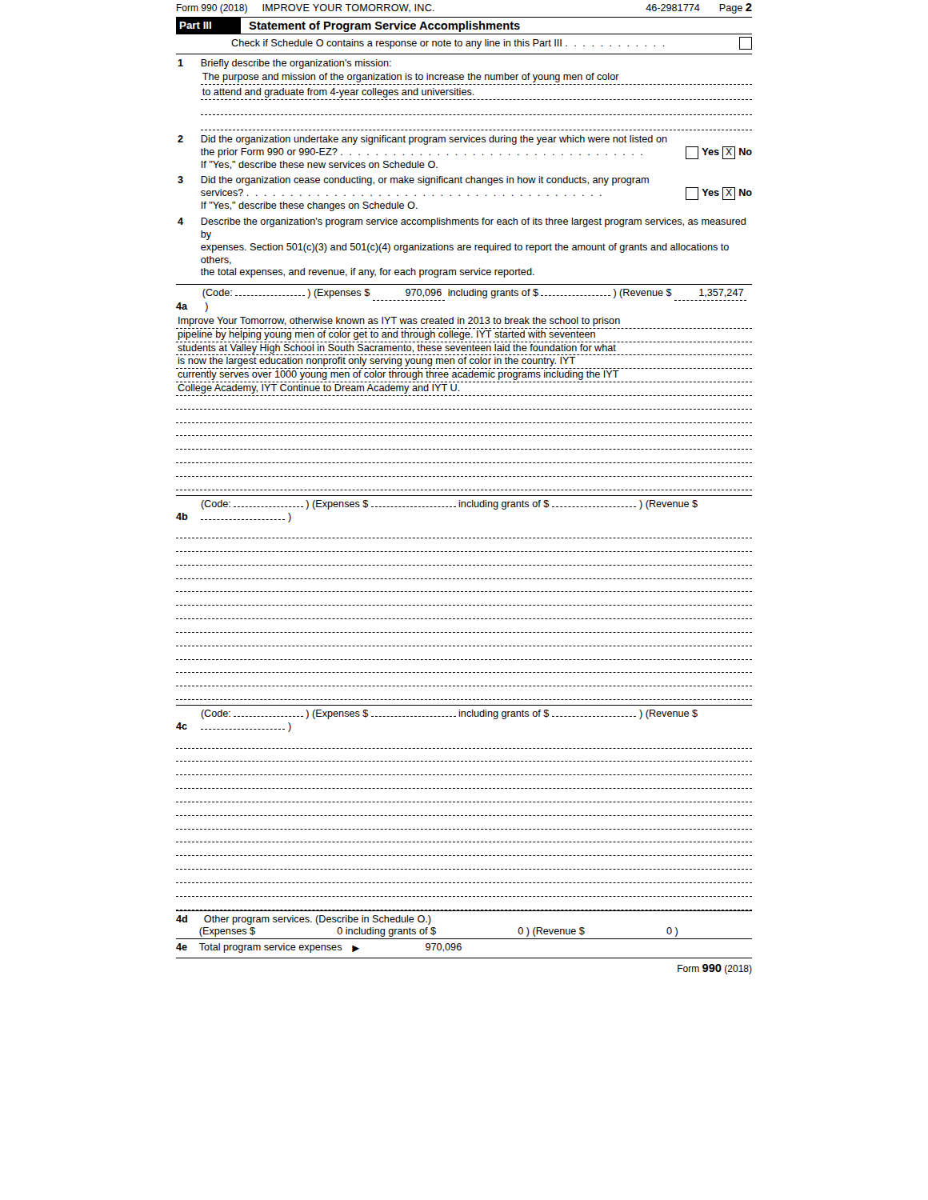Form 990 (2018) IMPROVE YOUR TOMORROW, INC.
46-2981774 Page 2
Part III
Statement of Program Service Accomplishments
Check if Schedule O contains a response or note to any line in this Part III . . . . . . . . . . . .
1
Briefly describe the organization's mission:
The purpose and mission of the organization is to increase the number of young men of color
to attend and graduate from 4-year colleges and universities.
2
Did the organization undertake any significant program services during the year which were not listed on
the prior Form 990 or 990-EZ? . . . . . . . . . . . . . . . . . . . . . . . . . . . . . . . . . . .
Yes XNo
If "Yes," describe these new services on Schedule O.
3
Did the organization cease conducting, or make significant changes in how it conducts, any program
services? . . . . . . . . . . . . . . . . . . . . . . . . . . . . . . . . . . . . . . . . .
Yes XNo
If "Yes," describe these changes on Schedule O.
4
Describe the organization's program service accomplishments for each of its three largest program services, as measured by
expenses. Section 501(c)(3) and 501(c)(4) organizations are required to report the amount of grants and allocations to others,
the total expenses, and revenue, if any, for each program service reported.
4a
(Code: ) (Expenses $ 970,096 including grants of $ ) (Revenue $ 1,357,247 )
Improve Your Tomorrow, otherwise known as IYT was created in 2013 to break the school to prison
pipeline by helping young men of color get to and through college. IYT started with seventeen
students at Valley High School in South Sacramento, these seventeen laid the foundation for what
is now the largest education nonprofit only serving young men of color in the country. IYT
currently serves over 1000 young men of color through three academic programs including the IYT
College Academy, IYT Continue to Dream Academy and IYT U.
4b
(Code: ) (Expenses $ including grants of $ ) (Revenue $ )
4c
(Code: ) (Expenses $ including grants of $ ) (Revenue $ )
4d
Other program services. (Describe in Schedule O.)
(Expenses $ 0 including grants of $ 0 ) (Revenue $ 0 )
4e
Total program service expenses
►
970,096
Form 990 (2018)